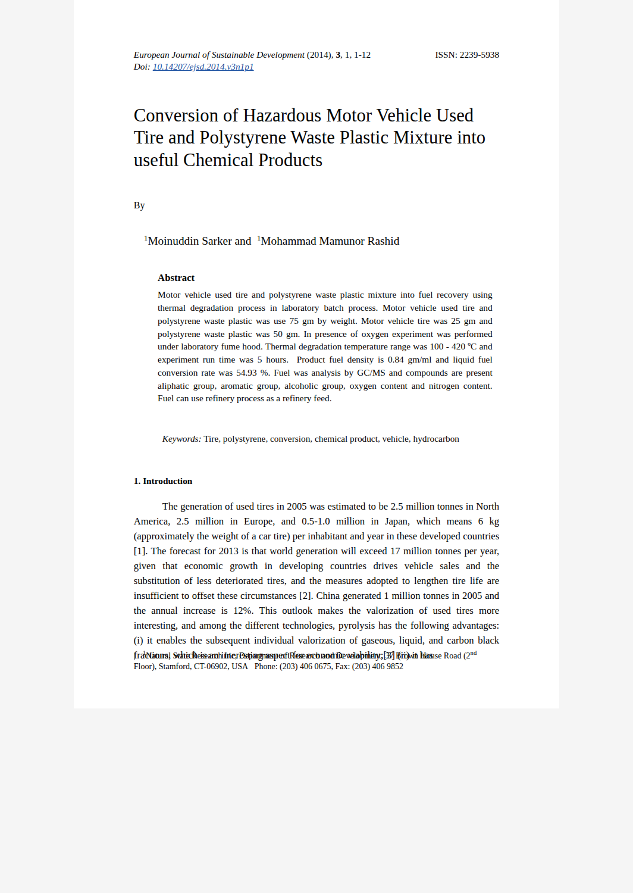European Journal of Sustainable Development (2014), 3, 1, 1-12
ISSN: 2239-5938
Doi: 10.14207/ejsd.2014.v3n1p1
Conversion of Hazardous Motor Vehicle Used Tire and Polystyrene Waste Plastic Mixture into useful Chemical Products
By
1Moinuddin Sarker and 1Mohammad Mamunor Rashid
Abstract
Motor vehicle used tire and polystyrene waste plastic mixture into fuel recovery using thermal degradation process in laboratory batch process. Motor vehicle used tire and polystyrene waste plastic was use 75 gm by weight. Motor vehicle tire was 25 gm and polystyrene waste plastic was 50 gm. In presence of oxygen experiment was performed under laboratory fume hood. Thermal degradation temperature range was 100 - 420 ºC and experiment run time was 5 hours. Product fuel density is 0.84 gm/ml and liquid fuel conversion rate was 54.93 %. Fuel was analysis by GC/MS and compounds are present aliphatic group, aromatic group, alcoholic group, oxygen content and nitrogen content. Fuel can use refinery process as a refinery feed.
Keywords: Tire, polystyrene, conversion, chemical product, vehicle, hydrocarbon
1. Introduction
The generation of used tires in 2005 was estimated to be 2.5 million tonnes in North America, 2.5 million in Europe, and 0.5-1.0 million in Japan, which means 6 kg (approximately the weight of a car tire) per inhabitant and year in these developed countries [1]. The forecast for 2013 is that world generation will exceed 17 million tonnes per year, given that economic growth in developing countries drives vehicle sales and the substitution of less deteriorated tires, and the measures adopted to lengthen tire life are insufficient to offset these circumstances [2]. China generated 1 million tonnes in 2005 and the annual increase is 12%. This outlook makes the valorization of used tires more interesting, and among the different technologies, pyrolysis has the following advantages: (i) it enables the subsequent individual valorization of gaseous, liquid, and carbon black fractions, which is an interesting aspect for economic viability;[3] (ii) it has
| 1Natural State Research Inc, Department of Research and Development, 37 Brown House Road (2nd Floor), Stamford, CT-06902, USA Phone: (203) 406 0675, Fax: (203) 406 9852